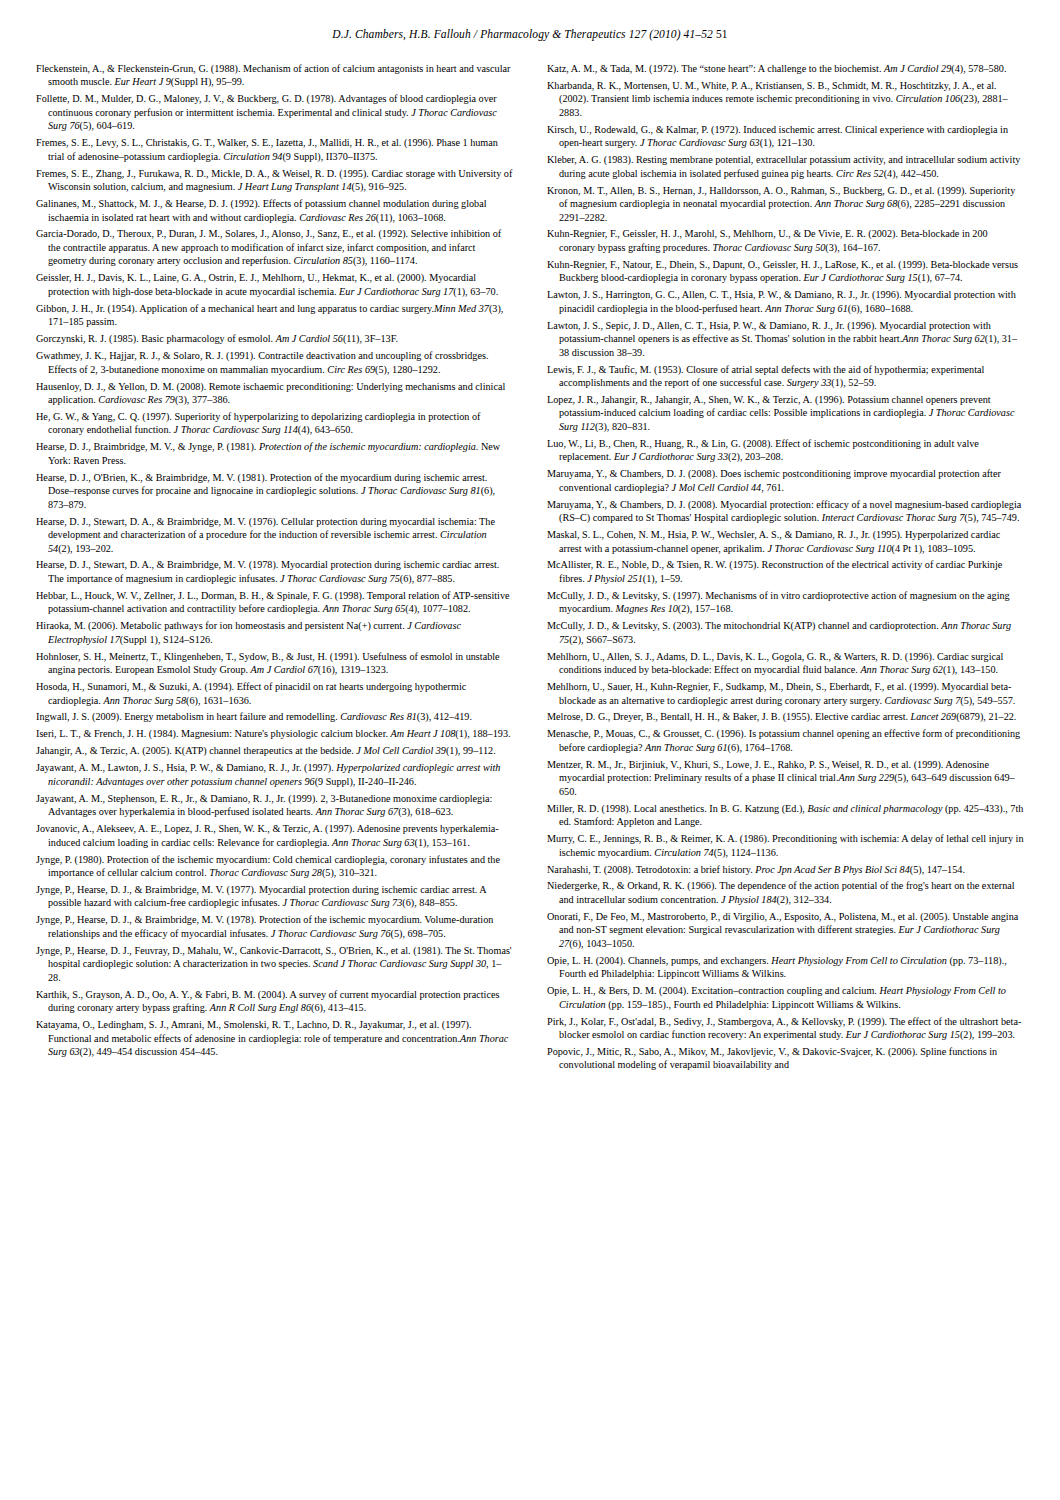D.J. Chambers, H.B. Fallouh / Pharmacology & Therapeutics 127 (2010) 41–52 51
Fleckenstein, A., & Fleckenstein-Grun, G. (1988). Mechanism of action of calcium antagonists in heart and vascular smooth muscle. Eur Heart J 9(Suppl H), 95–99.
Follette, D. M., Mulder, D. G., Maloney, J. V., & Buckberg, G. D. (1978). Advantages of blood cardioplegia over continuous coronary perfusion or intermittent ischemia. Experimental and clinical study. J Thorac Cardiovasc Surg 76(5), 604–619.
Fremes, S. E., Levy, S. L., Christakis, G. T., Walker, S. E., Iazetta, J., Mallidi, H. R., et al. (1996). Phase 1 human trial of adenosine–potassium cardioplegia. Circulation 94(9 Suppl), II370–II375.
Fremes, S. E., Zhang, J., Furukawa, R. D., Mickle, D. A., & Weisel, R. D. (1995). Cardiac storage with University of Wisconsin solution, calcium, and magnesium. J Heart Lung Transplant 14(5), 916–925.
Galinanes, M., Shattock, M. J., & Hearse, D. J. (1992). Effects of potassium channel modulation during global ischaemia in isolated rat heart with and without cardioplegia. Cardiovasc Res 26(11), 1063–1068.
Garcia-Dorado, D., Theroux, P., Duran, J. M., Solares, J., Alonso, J., Sanz, E., et al. (1992). Selective inhibition of the contractile apparatus. A new approach to modification of infarct size, infarct composition, and infarct geometry during coronary artery occlusion and reperfusion. Circulation 85(3), 1160–1174.
Geissler, H. J., Davis, K. L., Laine, G. A., Ostrin, E. J., Mehlhorn, U., Hekmat, K., et al. (2000). Myocardial protection with high-dose beta-blockade in acute myocardial ischemia. Eur J Cardiothorac Surg 17(1), 63–70.
Gibbon, J. H., Jr. (1954). Application of a mechanical heart and lung apparatus to cardiac surgery.Minn Med 37(3), 171–185 passim.
Gorczynski, R. J. (1985). Basic pharmacology of esmolol. Am J Cardiol 56(11), 3F–13F.
Gwathmey, J. K., Hajjar, R. J., & Solaro, R. J. (1991). Contractile deactivation and uncoupling of crossbridges. Effects of 2, 3-butanedione monoxime on mammalian myocardium. Circ Res 69(5), 1280–1292.
Hausenloy, D. J., & Yellon, D. M. (2008). Remote ischaemic preconditioning: Underlying mechanisms and clinical application. Cardiovasc Res 79(3), 377–386.
He, G. W., & Yang, C. Q. (1997). Superiority of hyperpolarizing to depolarizing cardioplegia in protection of coronary endothelial function. J Thorac Cardiovasc Surg 114(4), 643–650.
Hearse, D. J., Braimbridge, M. V., & Jynge, P. (1981). Protection of the ischemic myocardium: cardioplegia. New York: Raven Press.
Hearse, D. J., O'Brien, K., & Braimbridge, M. V. (1981). Protection of the myocardium during ischemic arrest. Dose–response curves for procaine and lignocaine in cardioplegic solutions. J Thorac Cardiovasc Surg 81(6), 873–879.
Hearse, D. J., Stewart, D. A., & Braimbridge, M. V. (1976). Cellular protection during myocardial ischemia: The development and characterization of a procedure for the induction of reversible ischemic arrest. Circulation 54(2), 193–202.
Hearse, D. J., Stewart, D. A., & Braimbridge, M. V. (1978). Myocardial protection during ischemic cardiac arrest. The importance of magnesium in cardioplegic infusates. J Thorac Cardiovasc Surg 75(6), 877–885.
Hebbar, L., Houck, W. V., Zellner, J. L., Dorman, B. H., & Spinale, F. G. (1998). Temporal relation of ATP-sensitive potassium-channel activation and contractility before cardioplegia. Ann Thorac Surg 65(4), 1077–1082.
Hiraoka, M. (2006). Metabolic pathways for ion homeostasis and persistent Na(+) current. J Cardiovasc Electrophysiol 17(Suppl 1), S124–S126.
Hohnloser, S. H., Meinertz, T., Klingenheben, T., Sydow, B., & Just, H. (1991). Usefulness of esmolol in unstable angina pectoris. European Esmolol Study Group. Am J Cardiol 67(16), 1319–1323.
Hosoda, H., Sunamori, M., & Suzuki, A. (1994). Effect of pinacidil on rat hearts undergoing hypothermic cardioplegia. Ann Thorac Surg 58(6), 1631–1636.
Ingwall, J. S. (2009). Energy metabolism in heart failure and remodelling. Cardiovasc Res 81(3), 412–419.
Iseri, L. T., & French, J. H. (1984). Magnesium: Nature's physiologic calcium blocker. Am Heart J 108(1), 188–193.
Jahangir, A., & Terzic, A. (2005). K(ATP) channel therapeutics at the bedside. J Mol Cell Cardiol 39(1), 99–112.
Jayawant, A. M., Lawton, J. S., Hsia, P. W., & Damiano, R. J., Jr. (1997). Hyperpolarized cardioplegic arrest with nicorandil: Advantages over other potassium channel openers 96(9 Suppl), II-240–II-246.
Jayawant, A. M., Stephenson, E. R., Jr., & Damiano, R. J., Jr. (1999). 2, 3-Butanedione monoxime cardioplegia: Advantages over hyperkalemia in blood-perfused isolated hearts. Ann Thorac Surg 67(3), 618–623.
Jovanovic, A., Alekseev, A. E., Lopez, J. R., Shen, W. K., & Terzic, A. (1997). Adenosine prevents hyperkalemia-induced calcium loading in cardiac cells: Relevance for cardioplegia. Ann Thorac Surg 63(1), 153–161.
Jynge, P. (1980). Protection of the ischemic myocardium: Cold chemical cardioplegia, coronary infustates and the importance of cellular calcium control. Thorac Cardiovasc Surg 28(5), 310–321.
Jynge, P., Hearse, D. J., & Braimbridge, M. V. (1977). Myocardial protection during ischemic cardiac arrest. A possible hazard with calcium-free cardioplegic infusates. J Thorac Cardiovasc Surg 73(6), 848–855.
Jynge, P., Hearse, D. J., & Braimbridge, M. V. (1978). Protection of the ischemic myocardium. Volume-duration relationships and the efficacy of myocardial infusates. J Thorac Cardiovasc Surg 76(5), 698–705.
Jynge, P., Hearse, D. J., Feuvray, D., Mahalu, W., Cankovic-Darracott, S., O'Brien, K., et al. (1981). The St. Thomas' hospital cardioplegic solution: A characterization in two species. Scand J Thorac Cardiovasc Surg Suppl 30, 1–28.
Karthik, S., Grayson, A. D., Oo, A. Y., & Fabri, B. M. (2004). A survey of current myocardial protection practices during coronary artery bypass grafting. Ann R Coll Surg Engl 86(6), 413–415.
Katayama, O., Ledingham, S. J., Amrani, M., Smolenski, R. T., Lachno, D. R., Jayakumar, J., et al. (1997). Functional and metabolic effects of adenosine in cardioplegia: role of temperature and concentration.Ann Thorac Surg 63(2), 449–454 discussion 454–445.
Katz, A. M., & Tada, M. (1972). The “stone heart”: A challenge to the biochemist. Am J Cardiol 29(4), 578–580.
Kharbanda, R. K., Mortensen, U. M., White, P. A., Kristiansen, S. B., Schmidt, M. R., Hoschtitzky, J. A., et al. (2002). Transient limb ischemia induces remote ischemic preconditioning in vivo. Circulation 106(23), 2881–2883.
Kirsch, U., Rodewald, G., & Kalmar, P. (1972). Induced ischemic arrest. Clinical experience with cardioplegia in open-heart surgery. J Thorac Cardiovasc Surg 63(1), 121–130.
Kleber, A. G. (1983). Resting membrane potential, extracellular potassium activity, and intracellular sodium activity during acute global ischemia in isolated perfused guinea pig hearts. Circ Res 52(4), 442–450.
Kronon, M. T., Allen, B. S., Hernan, J., Halldorsson, A. O., Rahman, S., Buckberg, G. D., et al. (1999). Superiority of magnesium cardioplegia in neonatal myocardial protection. Ann Thorac Surg 68(6), 2285–2291 discussion 2291–2282.
Kuhn-Regnier, F., Geissler, H. J., Marohl, S., Mehlhorn, U., & De Vivie, E. R. (2002). Beta-blockade in 200 coronary bypass grafting procedures. Thorac Cardiovasc Surg 50(3), 164–167.
Kuhn-Regnier, F., Natour, E., Dhein, S., Dapunt, O., Geissler, H. J., LaRose, K., et al. (1999). Beta-blockade versus Buckberg blood-cardioplegia in coronary bypass operation. Eur J Cardiothorac Surg 15(1), 67–74.
Lawton, J. S., Harrington, G. C., Allen, C. T., Hsia, P. W., & Damiano, R. J., Jr. (1996). Myocardial protection with pinacidil cardioplegia in the blood-perfused heart. Ann Thorac Surg 61(6), 1680–1688.
Lawton, J. S., Sepic, J. D., Allen, C. T., Hsia, P. W., & Damiano, R. J., Jr. (1996). Myocardial protection with potassium-channel openers is as effective as St. Thomas' solution in the rabbit heart.Ann Thorac Surg 62(1), 31–38 discussion 38–39.
Lewis, F. J., & Taufic, M. (1953). Closure of atrial septal defects with the aid of hypothermia; experimental accomplishments and the report of one successful case. Surgery 33(1), 52–59.
Lopez, J. R., Jahangir, R., Jahangir, A., Shen, W. K., & Terzic, A. (1996). Potassium channel openers prevent potassium-induced calcium loading of cardiac cells: Possible implications in cardioplegia. J Thorac Cardiovasc Surg 112(3), 820–831.
Luo, W., Li, B., Chen, R., Huang, R., & Lin, G. (2008). Effect of ischemic postconditioning in adult valve replacement. Eur J Cardiothorac Surg 33(2), 203–208.
Maruyama, Y., & Chambers, D. J. (2008). Does ischemic postconditioning improve myocardial protection after conventional cardioplegia? J Mol Cell Cardiol 44, 761.
Maruyama, Y., & Chambers, D. J. (2008). Myocardial protection: efficacy of a novel magnesium-based cardioplegia (RS–C) compared to St Thomas' Hospital cardioplegic solution. Interact Cardiovasc Thorac Surg 7(5), 745–749.
Maskal, S. L., Cohen, N. M., Hsia, P. W., Wechsler, A. S., & Damiano, R. J., Jr. (1995). Hyperpolarized cardiac arrest with a potassium-channel opener, aprikalim. J Thorac Cardiovasc Surg 110(4 Pt 1), 1083–1095.
McAllister, R. E., Noble, D., & Tsien, R. W. (1975). Reconstruction of the electrical activity of cardiac Purkinje fibres. J Physiol 251(1), 1–59.
McCully, J. D., & Levitsky, S. (1997). Mechanisms of in vitro cardioprotective action of magnesium on the aging myocardium. Magnes Res 10(2), 157–168.
McCully, J. D., & Levitsky, S. (2003). The mitochondrial K(ATP) channel and cardioprotection. Ann Thorac Surg 75(2), S667–S673.
Mehlhorn, U., Allen, S. J., Adams, D. L., Davis, K. L., Gogola, G. R., & Warters, R. D. (1996). Cardiac surgical conditions induced by beta-blockade: Effect on myocardial fluid balance. Ann Thorac Surg 62(1), 143–150.
Mehlhorn, U., Sauer, H., Kuhn-Regnier, F., Sudkamp, M., Dhein, S., Eberhardt, F., et al. (1999). Myocardial beta-blockade as an alternative to cardioplegic arrest during coronary artery surgery. Cardiovasc Surg 7(5), 549–557.
Melrose, D. G., Dreyer, B., Bentall, H. H., & Baker, J. B. (1955). Elective cardiac arrest. Lancet 269(6879), 21–22.
Menasche, P., Mouas, C., & Grousset, C. (1996). Is potassium channel opening an effective form of preconditioning before cardioplegia? Ann Thorac Surg 61(6), 1764–1768.
Mentzer, R. M., Jr., Birjiniuk, V., Khuri, S., Lowe, J. E., Rahko, P. S., Weisel, R. D., et al. (1999). Adenosine myocardial protection: Preliminary results of a phase II clinical trial.Ann Surg 229(5), 643–649 discussion 649–650.
Miller, R. D. (1998). Local anesthetics. In B. G. Katzung (Ed.), Basic and clinical pharmacology (pp. 425–433)., 7th ed. Stamford: Appleton and Lange.
Murry, C. E., Jennings, R. B., & Reimer, K. A. (1986). Preconditioning with ischemia: A delay of lethal cell injury in ischemic myocardium. Circulation 74(5), 1124–1136.
Narahashi, T. (2008). Tetrodotoxin: a brief history. Proc Jpn Acad Ser B Phys Biol Sci 84(5), 147–154.
Niedergerke, R., & Orkand, R. K. (1966). The dependence of the action potential of the frog's heart on the external and intracellular sodium concentration. J Physiol 184(2), 312–334.
Onorati, F., De Feo, M., Mastroroberto, P., di Virgilio, A., Esposito, A., Polistena, M., et al. (2005). Unstable angina and non-ST segment elevation: Surgical revascularization with different strategies. Eur J Cardiothorac Surg 27(6), 1043–1050.
Opie, L. H. (2004). Channels, pumps, and exchangers. Heart Physiology From Cell to Circulation (pp. 73–118)., Fourth ed Philadelphia: Lippincott Williams & Wilkins.
Opie, L. H., & Bers, D. M. (2004). Excitation–contraction coupling and calcium. Heart Physiology From Cell to Circulation (pp. 159–185)., Fourth ed Philadelphia: Lippincott Williams & Wilkins.
Pirk, J., Kolar, F., Ost'adal, B., Sedivy, J., Stambergova, A., & Kellovsky, P. (1999). The effect of the ultrashort beta-blocker esmolol on cardiac function recovery: An experimental study. Eur J Cardiothorac Surg 15(2), 199–203.
Popovic, J., Mitic, R., Sabo, A., Mikov, M., Jakovljevic, V., & Dakovic-Svajcer, K. (2006). Spline functions in convolutional modeling of verapamil bioavailability and